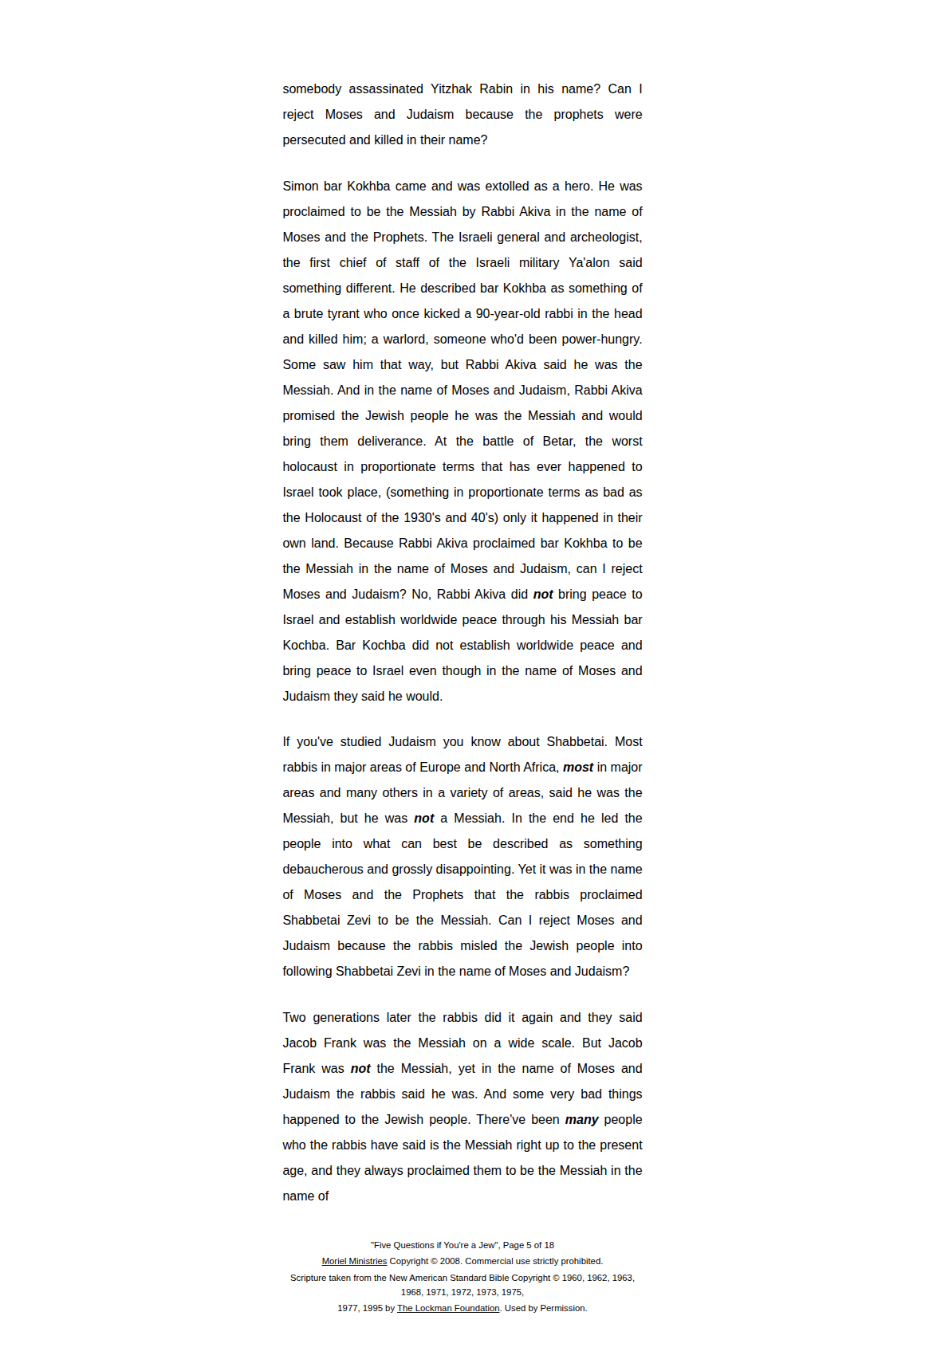somebody assassinated Yitzhak Rabin in his name? Can I reject Moses and Judaism because the prophets were persecuted and killed in their name?
Simon bar Kokhba came and was extolled as a hero. He was proclaimed to be the Messiah by Rabbi Akiva in the name of Moses and the Prophets. The Israeli general and archeologist, the first chief of staff of the Israeli military Ya'alon said something different. He described bar Kokhba as something of a brute tyrant who once kicked a 90-year-old rabbi in the head and killed him; a warlord, someone who'd been power-hungry. Some saw him that way, but Rabbi Akiva said he was the Messiah. And in the name of Moses and Judaism, Rabbi Akiva promised the Jewish people he was the Messiah and would bring them deliverance. At the battle of Betar, the worst holocaust in proportionate terms that has ever happened to Israel took place, (something in proportionate terms as bad as the Holocaust of the 1930's and 40's) only it happened in their own land. Because Rabbi Akiva proclaimed bar Kokhba to be the Messiah in the name of Moses and Judaism, can I reject Moses and Judaism? No, Rabbi Akiva did not bring peace to Israel and establish worldwide peace through his Messiah bar Kochba. Bar Kochba did not establish worldwide peace and bring peace to Israel even though in the name of Moses and Judaism they said he would.
If you've studied Judaism you know about Shabbetai. Most rabbis in major areas of Europe and North Africa, most in major areas and many others in a variety of areas, said he was the Messiah, but he was not a Messiah. In the end he led the people into what can best be described as something debaucherous and grossly disappointing. Yet it was in the name of Moses and the Prophets that the rabbis proclaimed Shabbetai Zevi to be the Messiah. Can I reject Moses and Judaism because the rabbis misled the Jewish people into following Shabbetai Zevi in the name of Moses and Judaism?
Two generations later the rabbis did it again and they said Jacob Frank was the Messiah on a wide scale. But Jacob Frank was not the Messiah, yet in the name of Moses and Judaism the rabbis said he was. And some very bad things happened to the Jewish people. There've been many people who the rabbis have said is the Messiah right up to the present age, and they always proclaimed them to be the Messiah in the name of
"Five Questions if You're a Jew", Page 5 of 18
Moriel Ministries Copyright © 2008. Commercial use strictly prohibited.
Scripture taken from the New American Standard Bible Copyright © 1960, 1962, 1963, 1968, 1971, 1972, 1973, 1975,
1977, 1995 by The Lockman Foundation. Used by Permission.